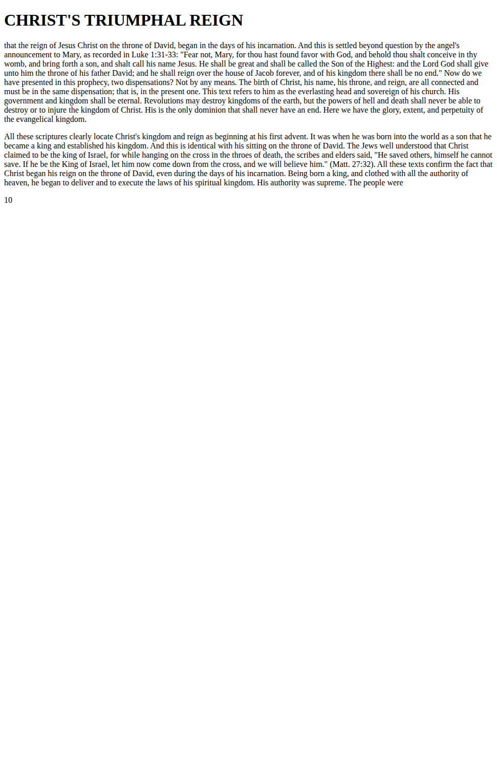CHRIST'S TRIUMPHAL REIGN
that the reign of Jesus Christ on the throne of David, began in the days of his incarnation. And this is settled beyond question by the angel's announcement to Mary, as recorded in Luke 1:31-33: "Fear not, Mary, for thou hast found favor with God, and behold thou shalt conceive in thy womb, and bring forth a son, and shalt call his name Jesus. He shall be great and shall be called the Son of the Highest: and the Lord God shall give unto him the throne of his father David; and he shall reign over the house of Jacob forever, and of his kingdom there shall be no end." Now do we have presented in this prophecy, two dispensations? Not by any means. The birth of Christ, his name, his throne, and reign, are all connected and must be in the same dispensation; that is, in the present one. This text refers to him as the everlasting head and sovereign of his church. His government and kingdom shall be eternal. Revolutions may destroy kingdoms of the earth, but the powers of hell and death shall never be able to destroy or to injure the kingdom of Christ. His is the only dominion that shall never have an end. Here we have the glory, extent, and perpetuity of the evangelical kingdom.
All these scriptures clearly locate Christ's kingdom and reign as beginning at his first advent. It was when he was born into the world as a son that he became a king and established his kingdom. And this is identical with his sitting on the throne of David. The Jews well understood that Christ claimed to be the king of Israel, for while hanging on the cross in the throes of death, the scribes and elders said, "He saved others, himself he cannot save. If he be the King of Israel, let him now come down from the cross, and we will believe him." (Matt. 27:32). All these texts confirm the fact that Christ began his reign on the throne of David, even during the days of his incarnation. Being born a king, and clothed with all the authority of heaven, he began to deliver and to execute the laws of his spiritual kingdom. His authority was supreme. The people were
10